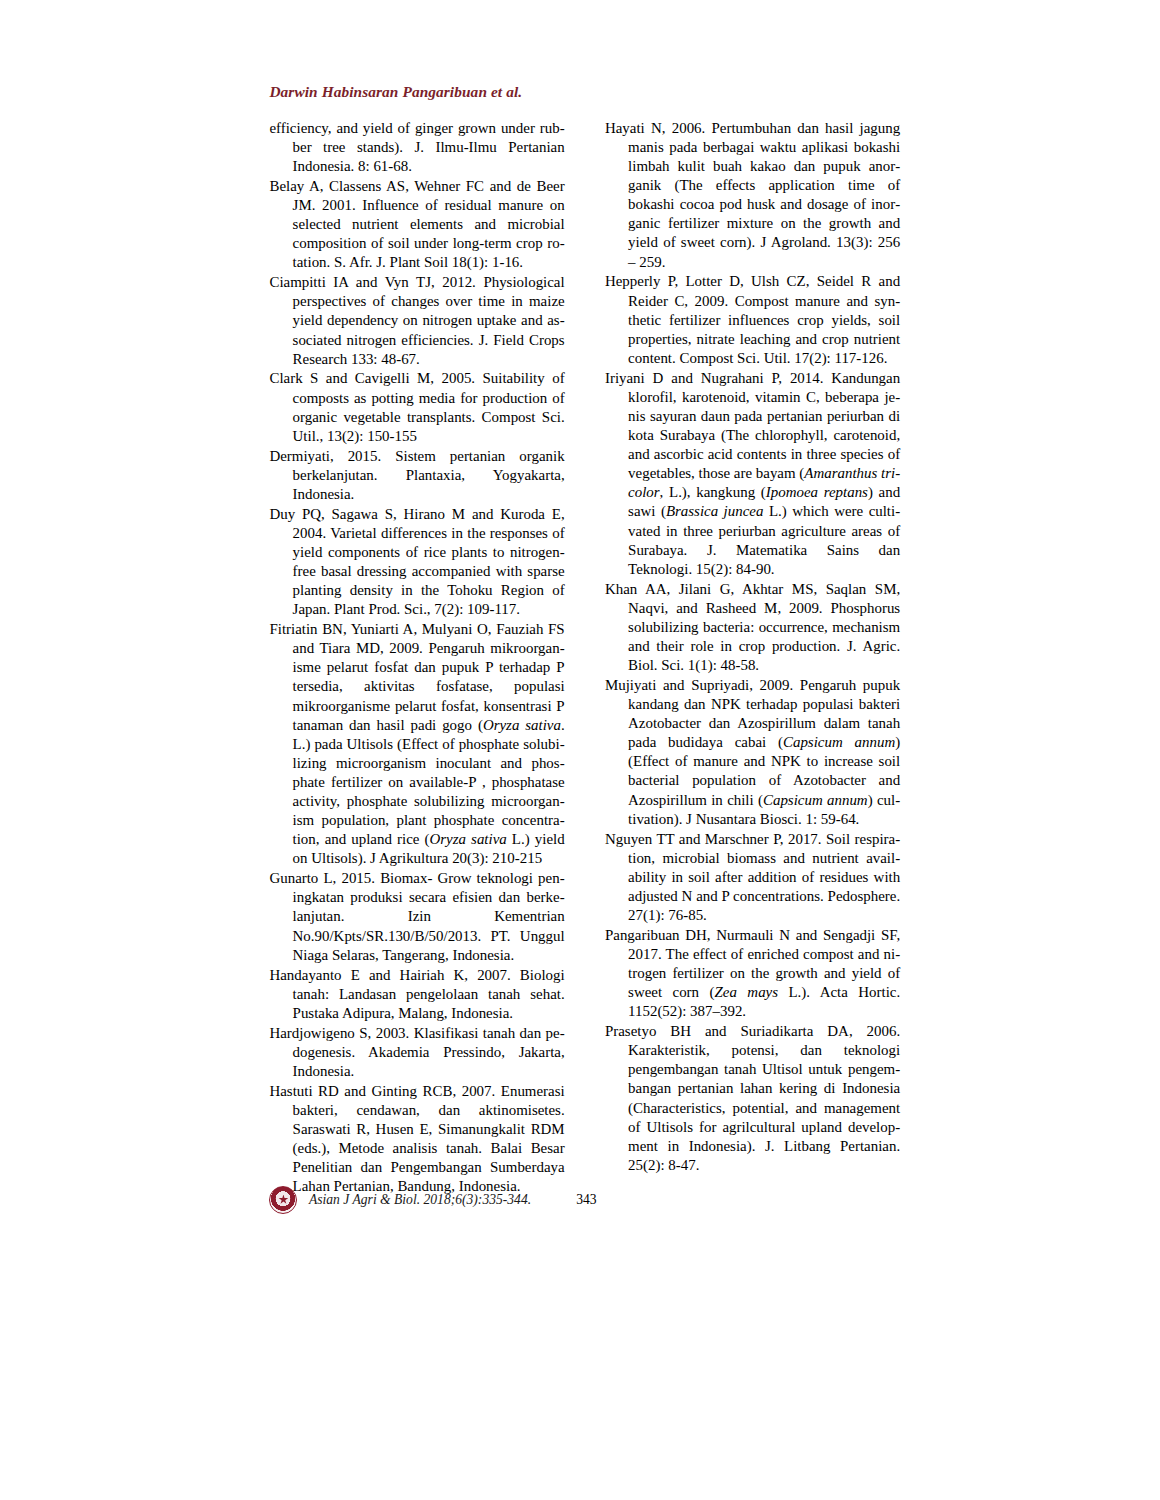Darwin Habinsaran Pangaribuan et al.
efficiency, and yield of ginger grown under rubber tree stands). J. Ilmu-Ilmu Pertanian Indonesia. 8: 61-68.
Belay A, Classens AS, Wehner FC and de Beer JM. 2001. Influence of residual manure on selected nutrient elements and microbial composition of soil under long-term crop rotation. S. Afr. J. Plant Soil 18(1): 1-16.
Ciampitti IA and Vyn TJ, 2012. Physiological perspectives of changes over time in maize yield dependency on nitrogen uptake and associated nitrogen efficiencies. J. Field Crops Research 133: 48-67.
Clark S and Cavigelli M, 2005. Suitability of composts as potting media for production of organic vegetable transplants. Compost Sci. Util., 13(2): 150-155
Dermiyati, 2015. Sistem pertanian organik berkelanjutan. Plantaxia, Yogyakarta, Indonesia.
Duy PQ, Sagawa S, Hirano M and Kuroda E, 2004. Varietal differences in the responses of yield components of rice plants to nitrogen-free basal dressing accompanied with sparse planting density in the Tohoku Region of Japan. Plant Prod. Sci., 7(2): 109-117.
Fitriatin BN, Yuniarti A, Mulyani O, Fauziah FS and Tiara MD, 2009. Pengaruh mikroorganisme pelarut fosfat dan pupuk P terhadap P tersedia, aktivitas fosfatase, populasi mikroorganisme pelarut fosfat, konsentrasi P tanaman dan hasil padi gogo (Oryza sativa. L.) pada Ultisols (Effect of phosphate solubilizing microorganism inoculant and phosphate fertilizer on available-P , phosphatase activity, phosphate solubilizing microorganism population, plant phosphate concentration, and upland rice (Oryza sativa L.) yield on Ultisols). J Agrikultura 20(3): 210-215
Gunarto L, 2015. Biomax- Grow teknologi peningkatan produksi secara efisien dan berkelanjutan. Izin Kementrian No.90/Kpts/SR.130/B/50/2013. PT. Unggul Niaga Selaras, Tangerang, Indonesia.
Handayanto E and Hairiah K, 2007. Biologi tanah: Landasan pengelolaan tanah sehat. Pustaka Adipura, Malang, Indonesia.
Hardjowigeno S, 2003. Klasifikasi tanah dan pedogenesis. Akademia Pressindo, Jakarta, Indonesia.
Hastuti RD and Ginting RCB, 2007. Enumerasi bakteri, cendawan, dan aktinomisetes. Saraswati R, Husen E, Simanungkalit RDM (eds.), Metode analisis tanah. Balai Besar Penelitian dan Pengembangan Sumberdaya Lahan Pertanian, Bandung, Indonesia.
Hayati N, 2006. Pertumbuhan dan hasil jagung manis pada berbagai waktu aplikasi bokashi limbah kulit buah kakao dan pupuk anorganik (The effects application time of bokashi cocoa pod husk and dosage of inorganic fertilizer mixture on the growth and yield of sweet corn). J Agroland. 13(3): 256 – 259.
Hepperly P, Lotter D, Ulsh CZ, Seidel R and Reider C, 2009. Compost manure and synthetic fertilizer influences crop yields, soil properties, nitrate leaching and crop nutrient content. Compost Sci. Util. 17(2): 117-126.
Iriyani D and Nugrahani P, 2014. Kandungan klorofil, karotenoid, vitamin C, beberapa jenis sayuran daun pada pertanian periurban di kota Surabaya (The chlorophyll, carotenoid, and ascorbic acid contents in three species of vegetables, those are bayam (Amaranthus tricolor, L.), kangkung (Ipomoea reptans) and sawi (Brassica juncea L.) which were cultivated in three periurban agriculture areas of Surabaya. J. Matematika Sains dan Teknologi. 15(2): 84-90.
Khan AA, Jilani G, Akhtar MS, Saqlan SM, Naqvi, and Rasheed M, 2009. Phosphorus solubilizing bacteria: occurrence, mechanism and their role in crop production. J. Agric. Biol. Sci. 1(1): 48-58.
Mujiyati and Supriyadi, 2009. Pengaruh pupuk kandang dan NPK terhadap populasi bakteri Azotobacter dan Azospirillum dalam tanah pada budidaya cabai (Capsicum annum) (Effect of manure and NPK to increase soil bacterial population of Azotobacter and Azospirillum in chili (Capsicum annum) cultivation). J Nusantara Biosci. 1: 59-64.
Nguyen TT and Marschner P, 2017. Soil respiration, microbial biomass and nutrient availability in soil after addition of residues with adjusted N and P concentrations. Pedosphere. 27(1): 76-85.
Pangaribuan DH, Nurmauli N and Sengadji SF, 2017. The effect of enriched compost and nitrogen fertilizer on the growth and yield of sweet corn (Zea mays L.). Acta Hortic. 1152(52): 387–392.
Prasetyo BH and Suriadikarta DA, 2006. Karakteristik, potensi, dan teknologi pengembangan tanah Ultisol untuk pengembangan pertanian lahan kering di Indonesia (Characteristics, potential, and management of Ultisols for agrilcultural upland development in Indonesia). J. Litbang Pertanian. 25(2): 8-47.
Asian J Agri & Biol. 2018;6(3):335-344.
343